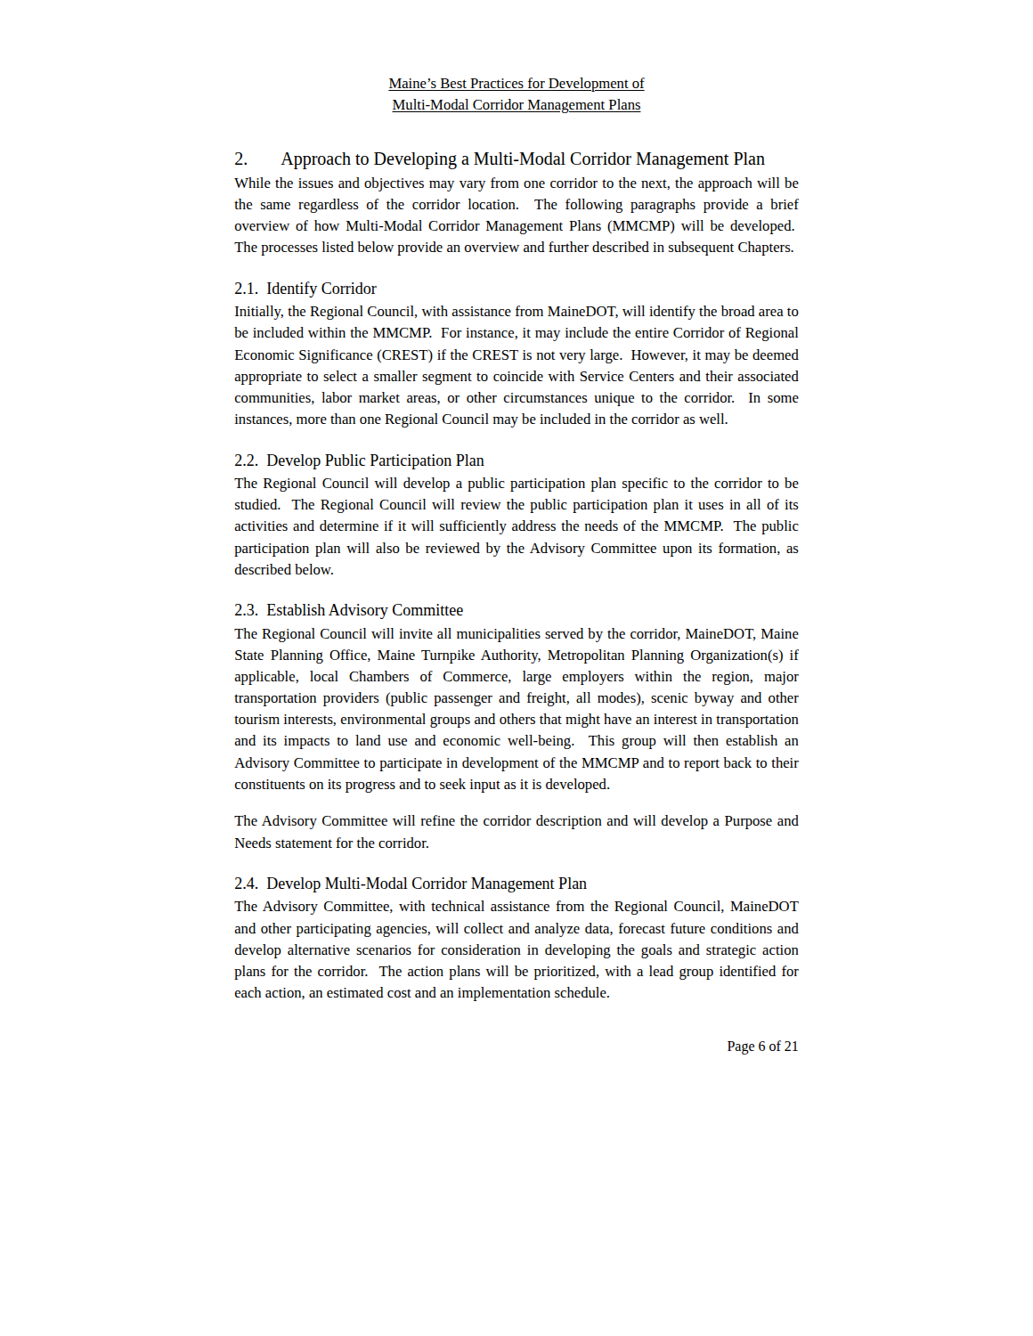Maine’s Best Practices for Development of
Multi-Modal Corridor Management Plans
2. Approach to Developing a Multi-Modal Corridor Management Plan
While the issues and objectives may vary from one corridor to the next, the approach will be the same regardless of the corridor location. The following paragraphs provide a brief overview of how Multi-Modal Corridor Management Plans (MMCMP) will be developed. The processes listed below provide an overview and further described in subsequent Chapters.
2.1. Identify Corridor
Initially, the Regional Council, with assistance from MaineDOT, will identify the broad area to be included within the MMCMP. For instance, it may include the entire Corridor of Regional Economic Significance (CREST) if the CREST is not very large. However, it may be deemed appropriate to select a smaller segment to coincide with Service Centers and their associated communities, labor market areas, or other circumstances unique to the corridor. In some instances, more than one Regional Council may be included in the corridor as well.
2.2. Develop Public Participation Plan
The Regional Council will develop a public participation plan specific to the corridor to be studied. The Regional Council will review the public participation plan it uses in all of its activities and determine if it will sufficiently address the needs of the MMCMP. The public participation plan will also be reviewed by the Advisory Committee upon its formation, as described below.
2.3. Establish Advisory Committee
The Regional Council will invite all municipalities served by the corridor, MaineDOT, Maine State Planning Office, Maine Turnpike Authority, Metropolitan Planning Organization(s) if applicable, local Chambers of Commerce, large employers within the region, major transportation providers (public passenger and freight, all modes), scenic byway and other tourism interests, environmental groups and others that might have an interest in transportation and its impacts to land use and economic well-being. This group will then establish an Advisory Committee to participate in development of the MMCMP and to report back to their constituents on its progress and to seek input as it is developed.
The Advisory Committee will refine the corridor description and will develop a Purpose and Needs statement for the corridor.
2.4. Develop Multi-Modal Corridor Management Plan
The Advisory Committee, with technical assistance from the Regional Council, MaineDOT and other participating agencies, will collect and analyze data, forecast future conditions and develop alternative scenarios for consideration in developing the goals and strategic action plans for the corridor. The action plans will be prioritized, with a lead group identified for each action, an estimated cost and an implementation schedule.
Page 6 of 21